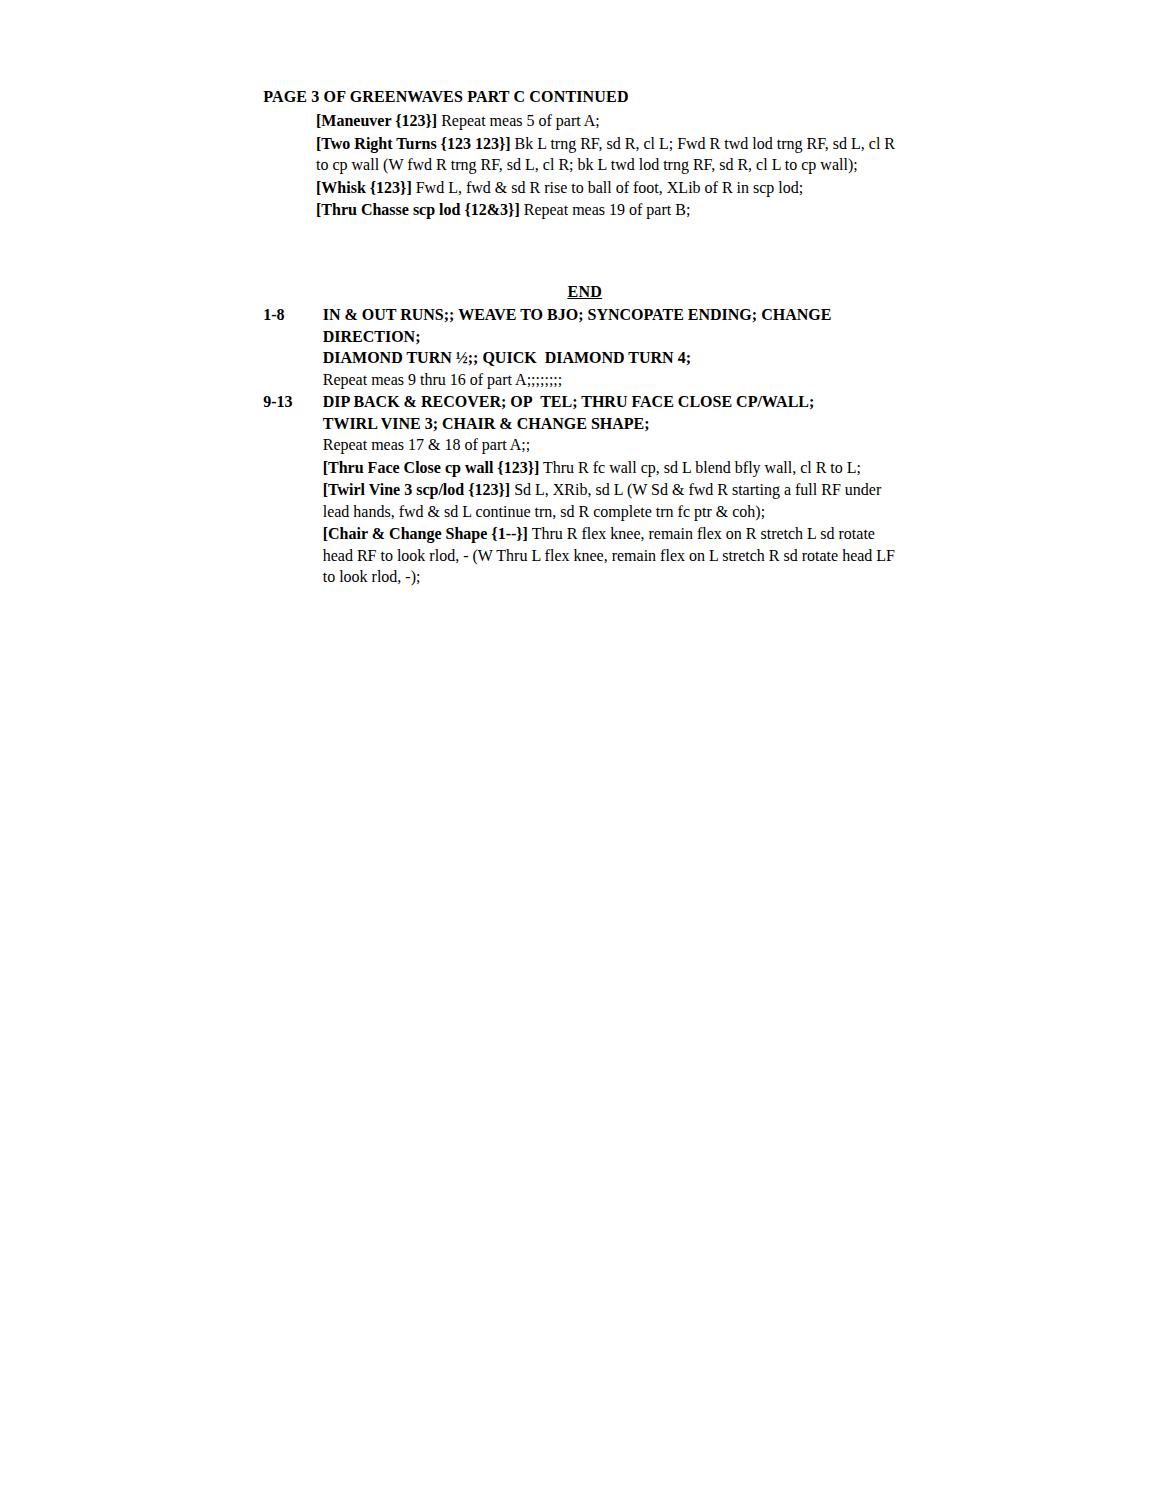PAGE 3 OF GREENWAVES PART C CONTINUED
[Maneuver {123}] Repeat meas 5 of part A;
[Two Right Turns {123 123}] Bk L trng RF, sd R, cl L; Fwd R twd lod trng RF, sd L, cl R to cp wall (W fwd R trng RF, sd L, cl R; bk L twd lod trng RF, sd R, cl L to cp wall);
[Whisk {123}] Fwd L, fwd & sd R rise to ball of foot, XLib of R in scp lod;
[Thru Chasse scp lod {12&3}] Repeat meas 19 of part B;
END
1-8
IN & OUT RUNS;; WEAVE TO BJO; SYNCOPATE ENDING; CHANGE DIRECTION;
DIAMOND TURN ½;; QUICK DIAMOND TURN 4;
Repeat meas 9 thru 16 of part A;;;;;;;;
9-13
DIP BACK & RECOVER; OP TEL; THRU FACE CLOSE CP/WALL;
TWIRL VINE 3; CHAIR & CHANGE SHAPE;
Repeat meas 17 & 18 of part A;;
[Thru Face Close cp wall {123}] Thru R fc wall cp, sd L blend bfly wall, cl R to L;
[Twirl Vine 3 scp/lod {123}] Sd L, XRib, sd L (W Sd & fwd R starting a full RF under lead hands, fwd & sd L continue trn, sd R complete trn fc ptr & coh);
[Chair & Change Shape {1--}] Thru R flex knee, remain flex on R stretch L sd rotate head RF to look rlod, - (W Thru L flex knee, remain flex on L stretch R sd rotate head LF to look rlod, -);